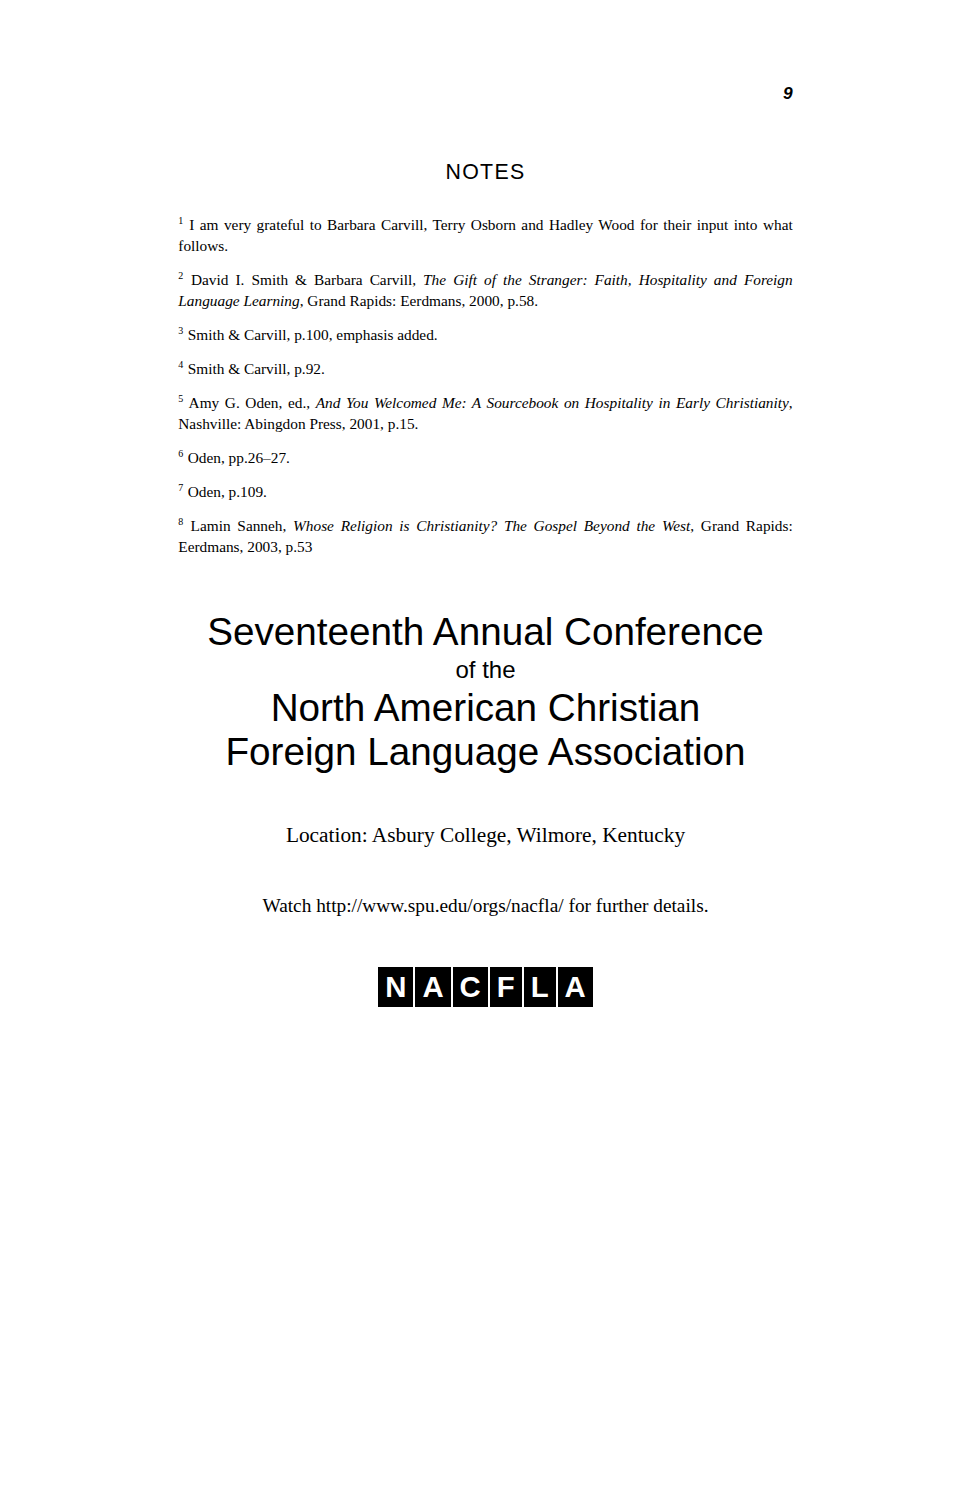9
NOTES
1 I am very grateful to Barbara Carvill, Terry Osborn and Hadley Wood for their input into what follows.
2 David I. Smith & Barbara Carvill, The Gift of the Stranger: Faith, Hospitality and Foreign Language Learning, Grand Rapids: Eerdmans, 2000, p.58.
3 Smith & Carvill, p.100, emphasis added.
4 Smith & Carvill, p.92.
5 Amy G. Oden, ed., And You Welcomed Me: A Sourcebook on Hospitality in Early Christianity, Nashville: Abingdon Press, 2001, p.15.
6 Oden, pp.26–27.
7 Oden, p.109.
8 Lamin Sanneh, Whose Religion is Christianity? The Gospel Beyond the West, Grand Rapids: Eerdmans, 2003, p.53
Seventeenth Annual Conference
of the
North American Christian
Foreign Language Association
Location: Asbury College, Wilmore, Kentucky
Watch http://www.spu.edu/orgs/nacfla/ for further details.
NACFLA